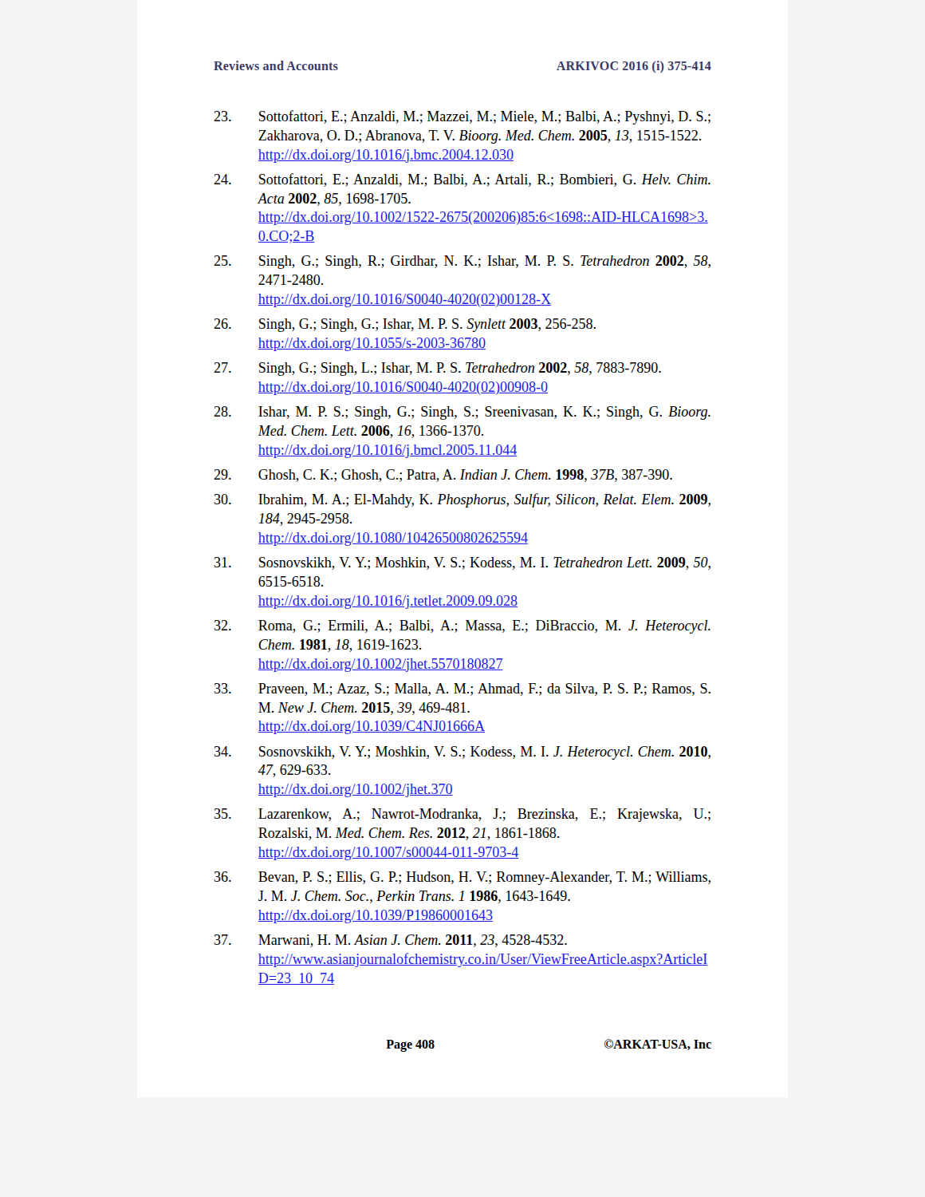Reviews and Accounts ARKIVOC 2016 (i) 375-414
23. Sottofattori, E.; Anzaldi, M.; Mazzei, M.; Miele, M.; Balbi, A.; Pyshnyi, D. S.; Zakharova, O. D.; Abranova, T. V. Bioorg. Med. Chem. 2005, 13, 1515-1522. http://dx.doi.org/10.1016/j.bmc.2004.12.030
24. Sottofattori, E.; Anzaldi, M.; Balbi, A.; Artali, R.; Bombieri, G. Helv. Chim. Acta 2002, 85, 1698-1705. http://dx.doi.org/10.1002/1522-2675(200206)85:6<1698::AID-HLCA1698>3.0.CO;2-B
25. Singh, G.; Singh, R.; Girdhar, N. K.; Ishar, M. P. S. Tetrahedron 2002, 58, 2471-2480. http://dx.doi.org/10.1016/S0040-4020(02)00128-X
26. Singh, G.; Singh, G.; Ishar, M. P. S. Synlett 2003, 256-258. http://dx.doi.org/10.1055/s-2003-36780
27. Singh, G.; Singh, L.; Ishar, M. P. S. Tetrahedron 2002, 58, 7883-7890. http://dx.doi.org/10.1016/S0040-4020(02)00908-0
28. Ishar, M. P. S.; Singh, G.; Singh, S.; Sreenivasan, K. K.; Singh, G. Bioorg. Med. Chem. Lett. 2006, 16, 1366-1370. http://dx.doi.org/10.1016/j.bmcl.2005.11.044
29. Ghosh, C. K.; Ghosh, C.; Patra, A. Indian J. Chem. 1998, 37B, 387-390.
30. Ibrahim, M. A.; El-Mahdy, K. Phosphorus, Sulfur, Silicon, Relat. Elem. 2009, 184, 2945-2958. http://dx.doi.org/10.1080/10426500802625594
31. Sosnovskikh, V. Y.; Moshkin, V. S.; Kodess, M. I. Tetrahedron Lett. 2009, 50, 6515-6518. http://dx.doi.org/10.1016/j.tetlet.2009.09.028
32. Roma, G.; Ermili, A.; Balbi, A.; Massa, E.; DiBraccio, M. J. Heterocycl. Chem. 1981, 18, 1619-1623. http://dx.doi.org/10.1002/jhet.5570180827
33. Praveen, M.; Azaz, S.; Malla, A. M.; Ahmad, F.; da Silva, P. S. P.; Ramos, S. M. New J. Chem. 2015, 39, 469-481. http://dx.doi.org/10.1039/C4NJ01666A
34. Sosnovskikh, V. Y.; Moshkin, V. S.; Kodess, M. I. J. Heterocycl. Chem. 2010, 47, 629-633. http://dx.doi.org/10.1002/jhet.370
35. Lazarenkow, A.; Nawrot-Modranka, J.; Brezinska, E.; Krajewska, U.; Rozalski, M. Med. Chem. Res. 2012, 21, 1861-1868. http://dx.doi.org/10.1007/s00044-011-9703-4
36. Bevan, P. S.; Ellis, G. P.; Hudson, H. V.; Romney-Alexander, T. M.; Williams, J. M. J. Chem. Soc., Perkin Trans. 1 1986, 1643-1649. http://dx.doi.org/10.1039/P19860001643
37. Marwani, H. M. Asian J. Chem. 2011, 23, 4528-4532. http://www.asianjournalofchemistry.co.in/User/ViewFreeArticle.aspx?ArticleID=23_10_74
Page 408 ©ARKAT-USA, Inc